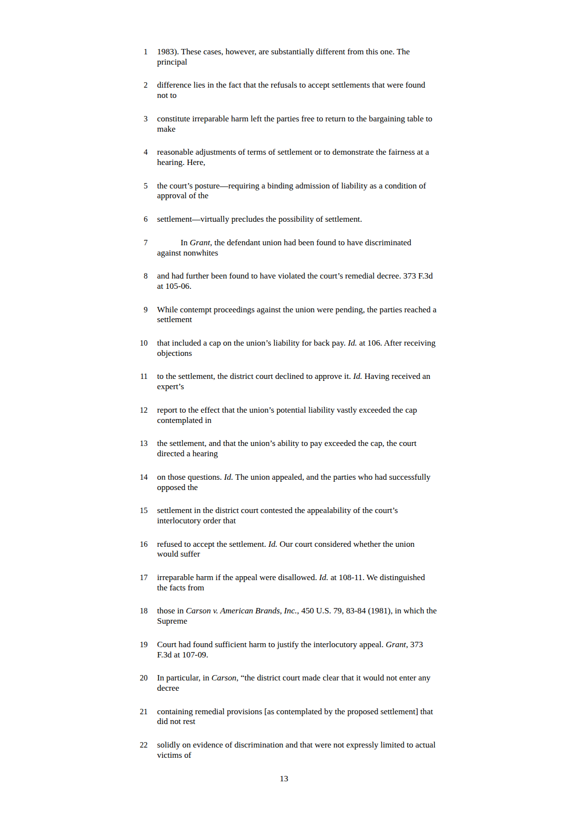1983). These cases, however, are substantially different from this one. The principal
difference lies in the fact that the refusals to accept settlements that were found not to
constitute irreparable harm left the parties free to return to the bargaining table to make
reasonable adjustments of terms of settlement or to demonstrate the fairness at a hearing. Here,
the court’s posture—requiring a binding admission of liability as a condition of approval of the
settlement—virtually precludes the possibility of settlement.
In Grant, the defendant union had been found to have discriminated against nonwhites
and had further been found to have violated the court’s remedial decree. 373 F.3d at 105-06.
While contempt proceedings against the union were pending, the parties reached a settlement
that included a cap on the union’s liability for back pay. Id. at 106. After receiving objections
to the settlement, the district court declined to approve it. Id. Having received an expert’s
report to the effect that the union’s potential liability vastly exceeded the cap contemplated in
the settlement, and that the union’s ability to pay exceeded the cap, the court directed a hearing
on those questions. Id. The union appealed, and the parties who had successfully opposed the
settlement in the district court contested the appealability of the court’s interlocutory order that
refused to accept the settlement. Id. Our court considered whether the union would suffer
irreparable harm if the appeal were disallowed. Id. at 108-11. We distinguished the facts from
those in Carson v. American Brands, Inc., 450 U.S. 79, 83-84 (1981), in which the Supreme
Court had found sufficient harm to justify the interlocutory appeal. Grant, 373 F.3d at 107-09.
In particular, in Carson, “the district court made clear that it would not enter any decree
containing remedial provisions [as contemplated by the proposed settlement] that did not rest
solidly on evidence of discrimination and that were not expressly limited to actual victims of
13